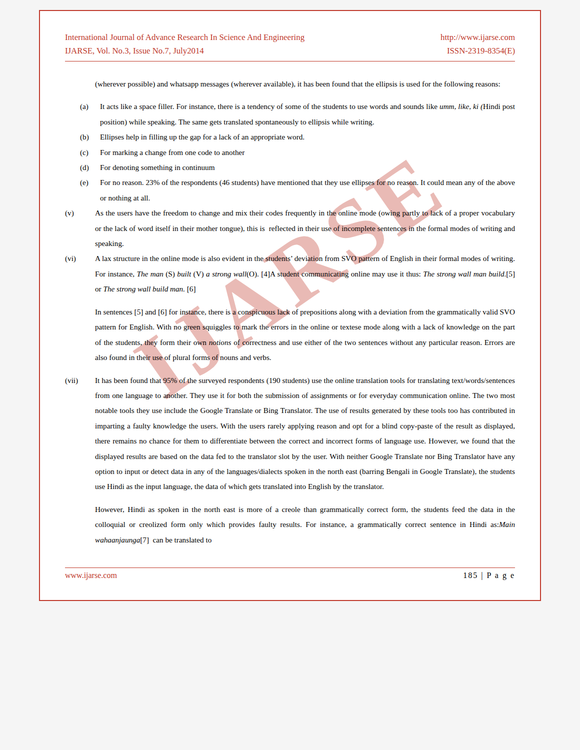IJARSE
International Journal of Advance Research In Science And Engineering http://www.ijarse.com
IJARSE, Vol. No.3, Issue No.7, July2014 ISSN-2319-8354(E)
(wherever possible) and whatsapp messages (wherever available), it has been found that the ellipsis is used for the following reasons:
(a) It acts like a space filler. For instance, there is a tendency of some of the students to use words and sounds like umm, like, ki (Hindi post position) while speaking. The same gets translated spontaneously to ellipsis while writing.
(b) Ellipses help in filling up the gap for a lack of an appropriate word.
(c) For marking a change from one code to another
(d) For denoting something in continuum
(e) For no reason. 23% of the respondents (46 students) have mentioned that they use ellipses for no reason. It could mean any of the above or nothing at all.
(v) As the users have the freedom to change and mix their codes frequently in the online mode (owing partly to lack of a proper vocabulary or the lack of word itself in their mother tongue), this is reflected in their use of incomplete sentences in the formal modes of writing and speaking.
(vi) A lax structure in the online mode is also evident in the students’ deviation from SVO pattern of English in their formal modes of writing. For instance, The man (S) built (V) a strong wall(O). [4]A student communicating online may use it thus: The strong wall man build.[5] or The strong wall build man. [6]
In sentences [5] and [6] for instance, there is a conspicuous lack of prepositions along with a deviation from the grammatically valid SVO pattern for English. With no green squiggles to mark the errors in the online or textese mode along with a lack of knowledge on the part of the students, they form their own notions of correctness and use either of the two sentences without any particular reason. Errors are also found in their use of plural forms of nouns and verbs.
(vii) It has been found that 95% of the surveyed respondents (190 students) use the online translation tools for translating text/words/sentences from one language to another. They use it for both the submission of assignments or for everyday communication online. The two most notable tools they use include the Google Translate or Bing Translator. The use of results generated by these tools too has contributed in imparting a faulty knowledge the users. With the users rarely applying reason and opt for a blind copy-paste of the result as displayed, there remains no chance for them to differentiate between the correct and incorrect forms of language use. However, we found that the displayed results are based on the data fed to the translator slot by the user. With neither Google Translate nor Bing Translator have any option to input or detect data in any of the languages/dialects spoken in the north east (barring Bengali in Google Translate), the students use Hindi as the input language, the data of which gets translated into English by the translator.
However, Hindi as spoken in the north east is more of a creole than grammatically correct form, the students feed the data in the colloquial or creolized form only which provides faulty results. For instance, a grammatically correct sentence in Hindi as:Main wahaanjaunga[7] can be translated to
www.ijarse.com 185 | P a g e